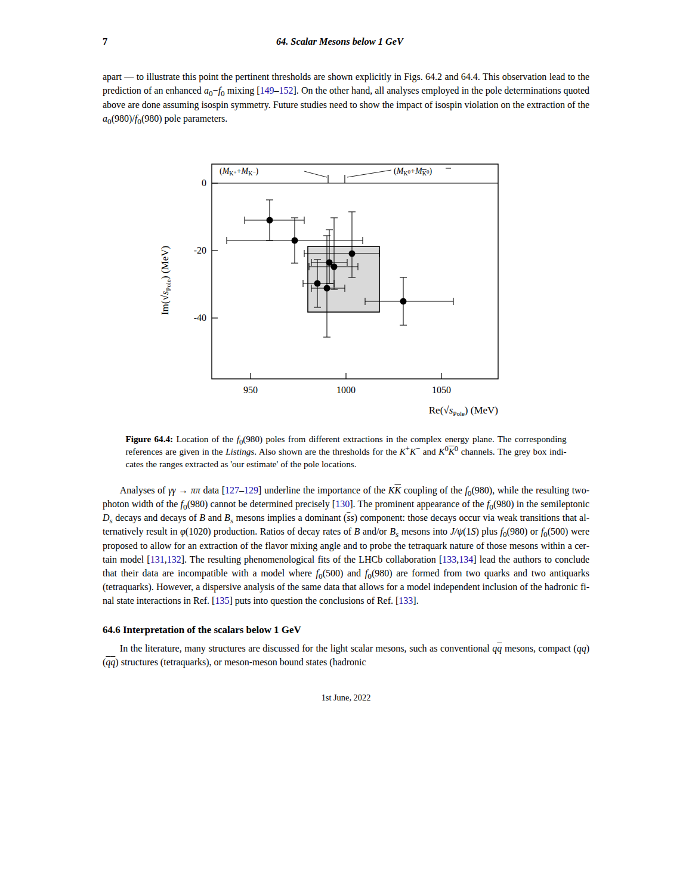7 64. Scalar Mesons below 1 GeV
apart — to illustrate this point the pertinent thresholds are shown explicitly in Figs. 64.2 and 64.4. This observation lead to the prediction of an enhanced a0−f0 mixing [149–152]. On the other hand, all analyses employed in the pole determinations quoted above are done assuming isospin symmetry. Future studies need to show the impact of isospin violation on the extraction of the a0(980)/f0(980) pole parameters.
Im(√sPole) (MeV) (MK++MK−) (MK0+MK0) 0 -20 -40 950 1000 1050 Re(√sPole) (MeV)
Figure 64.4: Location of the f0(980) poles from different extractions in the complex energy plane. The corresponding references are given in the Listings. Also shown are the thresholds for the K+K− and K0K0 channels. The grey box indicates the ranges extracted as 'our estimate' of the pole locations.
Analyses of γγ → ππ data [127–129] underline the importance of the KK coupling of the f0(980), while the resulting two-photon width of the f0(980) cannot be determined precisely [130]. The prominent appearance of the f0(980) in the semileptonic Ds decays and decays of B and Bs mesons implies a dominant (ss) component: those decays occur via weak transitions that alternatively result in φ(1020) production. Ratios of decay rates of B and/or Bs mesons into J/ψ(1S) plus f0(980) or f0(500) were proposed to allow for an extraction of the flavor mixing angle and to probe the tetraquark nature of those mesons within a certain model [131,132]. The resulting phenomenological fits of the LHCb collaboration [133,134] lead the authors to conclude that their data are incompatible with a model where f0(500) and f0(980) are formed from two quarks and two antiquarks (tetraquarks). However, a dispersive analysis of the same data that allows for a model independent inclusion of the hadronic final state interactions in Ref. [135] puts into question the conclusions of Ref. [133].
64.6 Interpretation of the scalars below 1 GeV
In the literature, many structures are discussed for the light scalar mesons, such as conventional qq mesons, compact (qq)(qq) structures (tetraquarks), or meson-meson bound states (hadronic
1st June, 2022